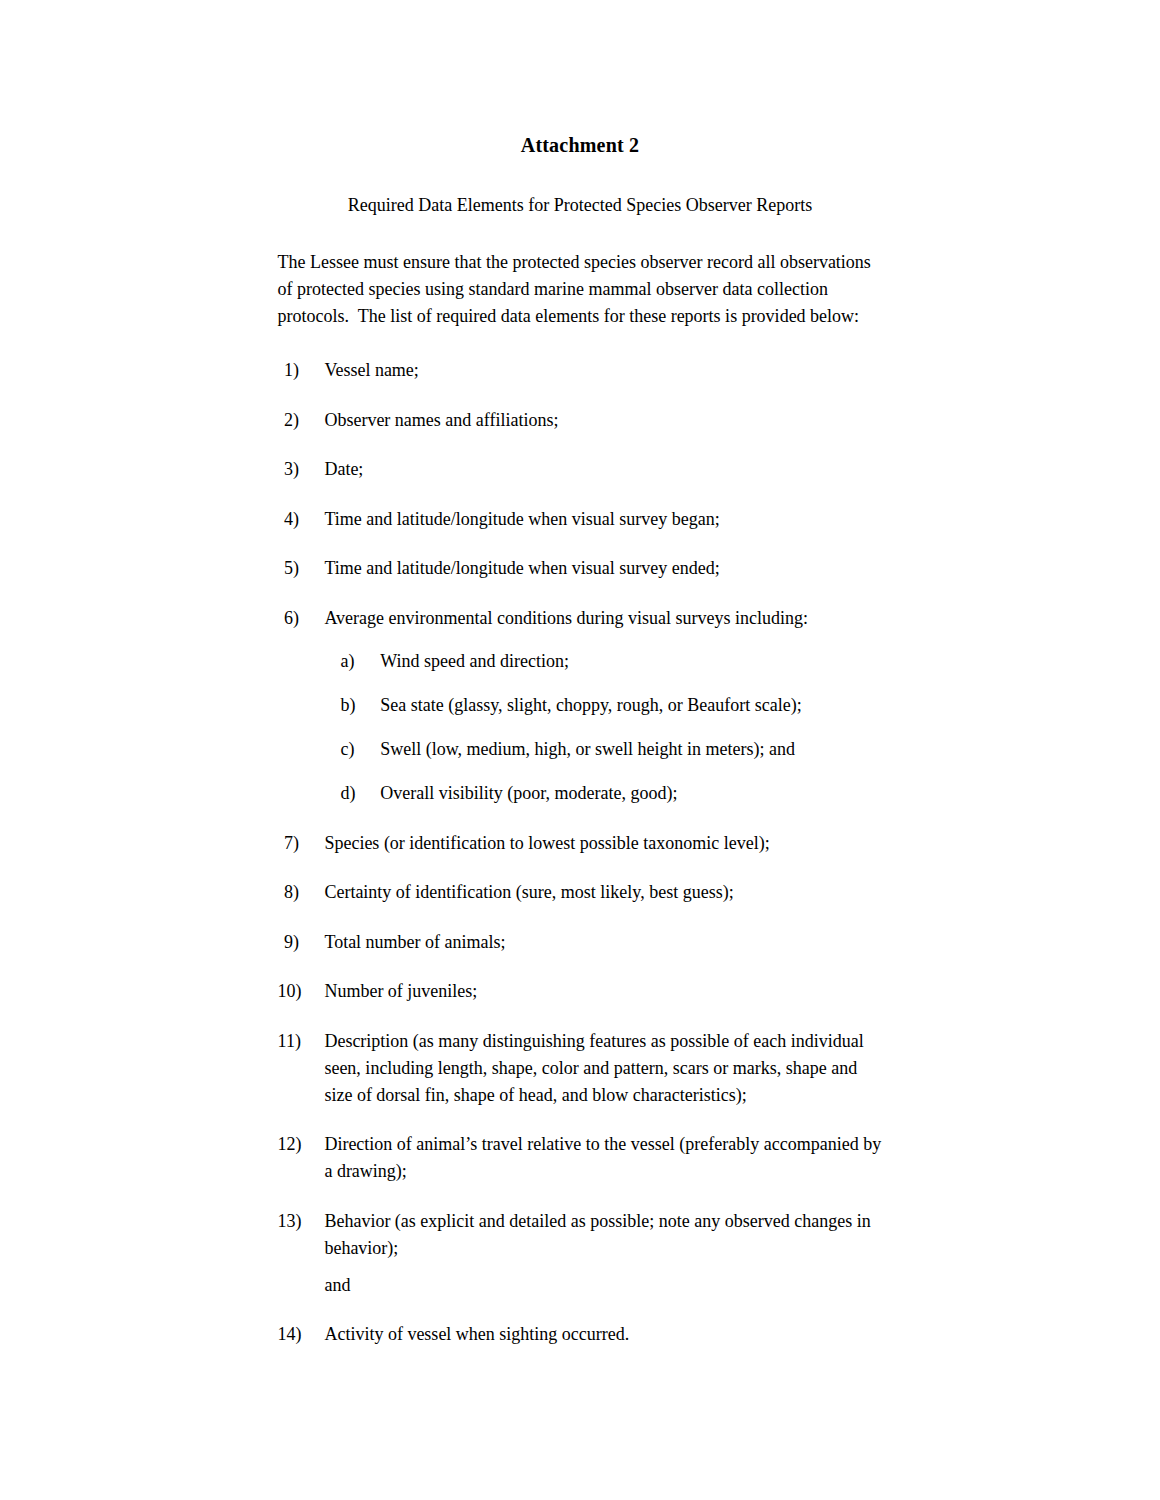Attachment 2
Required Data Elements for Protected Species Observer Reports
The Lessee must ensure that the protected species observer record all observations of protected species using standard marine mammal observer data collection protocols. The list of required data elements for these reports is provided below:
Vessel name;
Observer names and affiliations;
Date;
Time and latitude/longitude when visual survey began;
Time and latitude/longitude when visual survey ended;
Average environmental conditions during visual surveys including:
Wind speed and direction;
Sea state (glassy, slight, choppy, rough, or Beaufort scale);
Swell (low, medium, high, or swell height in meters); and
Overall visibility (poor, moderate, good);
Species (or identification to lowest possible taxonomic level);
Certainty of identification (sure, most likely, best guess);
Total number of animals;
Number of juveniles;
Description (as many distinguishing features as possible of each individual seen, including length, shape, color and pattern, scars or marks, shape and size of dorsal fin, shape of head, and blow characteristics);
Direction of animal’s travel relative to the vessel (preferably accompanied by a drawing);
Behavior (as explicit and detailed as possible; note any observed changes in behavior); and
Activity of vessel when sighting occurred.